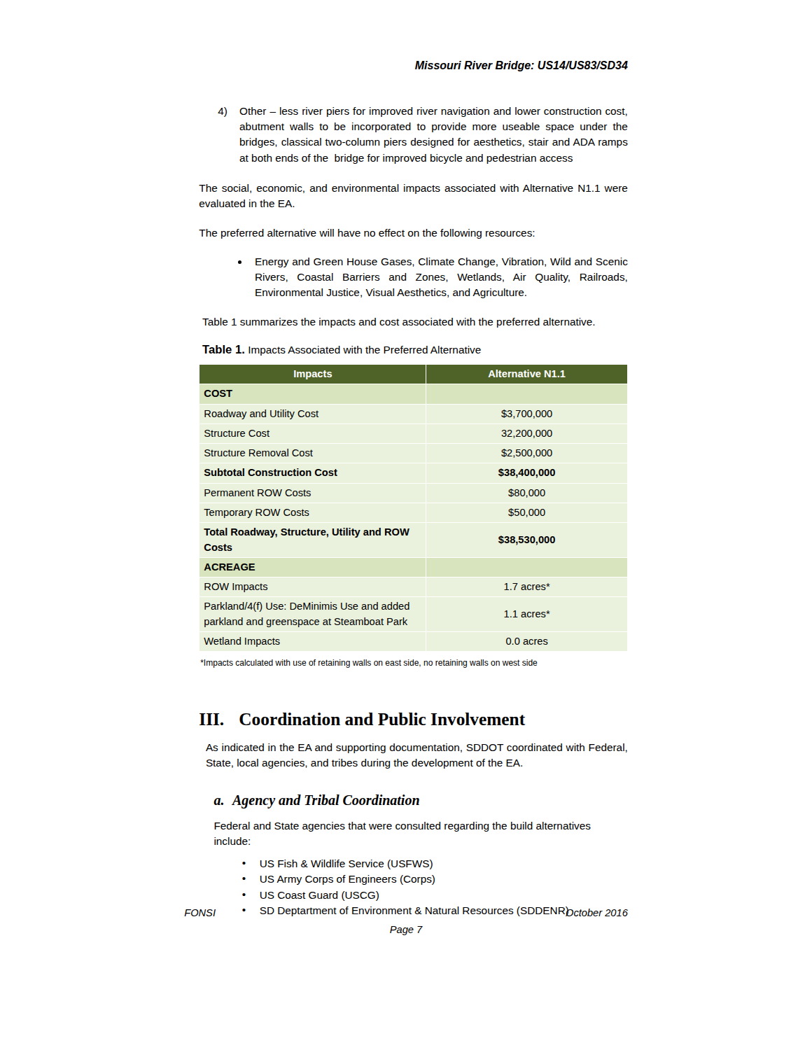Missouri River Bridge: US14/US83/SD34
4) Other – less river piers for improved river navigation and lower construction cost, abutment walls to be incorporated to provide more useable space under the bridges, classical two-column piers designed for aesthetics, stair and ADA ramps at both ends of the bridge for improved bicycle and pedestrian access
The social, economic, and environmental impacts associated with Alternative N1.1 were evaluated in the EA.
The preferred alternative will have no effect on the following resources:
Energy and Green House Gases, Climate Change, Vibration, Wild and Scenic Rivers, Coastal Barriers and Zones, Wetlands, Air Quality, Railroads, Environmental Justice, Visual Aesthetics, and Agriculture.
Table 1 summarizes the impacts and cost associated with the preferred alternative.
Table 1. Impacts Associated with the Preferred Alternative
| Impacts | Alternative N1.1 |
| --- | --- |
| COST | |
| Roadway and Utility Cost | $3,700,000 |
| Structure Cost | 32,200,000 |
| Structure Removal Cost | $2,500,000 |
| Subtotal Construction Cost | $38,400,000 |
| Permanent ROW Costs | $80,000 |
| Temporary ROW Costs | $50,000 |
| Total Roadway, Structure, Utility and ROW Costs | $38,530,000 |
| ACREAGE | |
| ROW Impacts | 1.7 acres* |
| Parkland/4(f) Use: DeMinimis Use and added parkland and greenspace at Steamboat Park | 1.1 acres* |
| Wetland Impacts | 0.0 acres |
*Impacts calculated with use of retaining walls on east side, no retaining walls on west side
III. Coordination and Public Involvement
As indicated in the EA and supporting documentation, SDDOT coordinated with Federal, State, local agencies, and tribes during the development of the EA.
a. Agency and Tribal Coordination
Federal and State agencies that were consulted regarding the build alternatives include:
US Fish & Wildlife Service (USFWS)
US Army Corps of Engineers (Corps)
US Coast Guard (USCG)
SD Deptartment of Environment & Natural Resources (SDDENR)
FONSI October 2016
Page 7